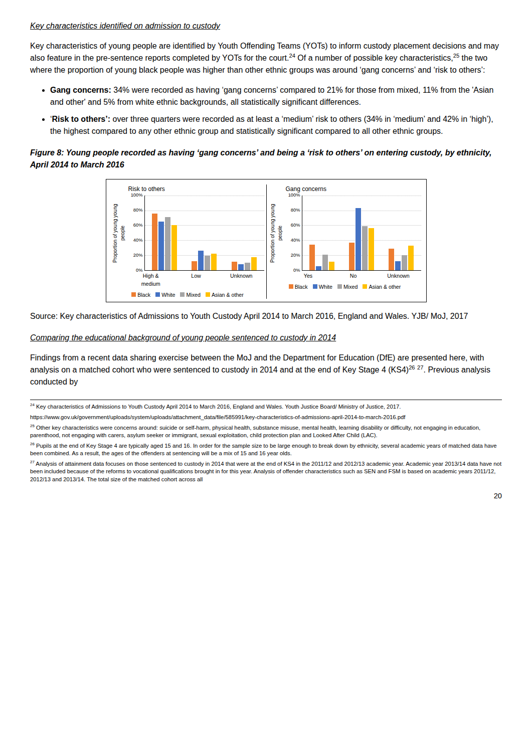Key characteristics identified on admission to custody
Key characteristics of young people are identified by Youth Offending Teams (YOTs) to inform custody placement decisions and may also feature in the pre-sentence reports completed by YOTs for the court.24 Of a number of possible key characteristics,25 the two where the proportion of young black people was higher than other ethnic groups was around ‘gang concerns’ and ‘risk to others’:
Gang concerns: 34% were recorded as having ‘gang concerns’ compared to 21% for those from mixed, 11% from the 'Asian and other' and 5% from white ethnic backgrounds, all statistically significant differences.
‘Risk to others’: over three quarters were recorded as at least a ‘medium’ risk to others (34% in ‘medium’ and 42% in ‘high’), the highest compared to any other ethnic group and statistically significant compared to all other ethnic groups.
Figure 8: Young people recorded as having ‘gang concerns’ and being a ‘risk to others’ on entering custody, by ethnicity, April 2014 to March 2016
Risk to others
Proportion of young young people
100% 80% 60% 40% 20% 0%
High &
medium Low Unknown
Black White Mixed Asian & other
Gang concerns
Proportion of young young people
100% 80% 60% 40% 20% 0%
Yes No Unknown
Black White Mixed Asian & other
Source: Key characteristics of Admissions to Youth Custody April 2014 to March 2016, England and Wales. YJB/ MoJ, 2017
Comparing the educational background of young people sentenced to custody in 2014
Findings from a recent data sharing exercise between the MoJ and the Department for Education (DfE) are presented here, with analysis on a matched cohort who were sentenced to custody in 2014 and at the end of Key Stage 4 (KS4)26 27. Previous analysis conducted by
24 Key characteristics of Admissions to Youth Custody April 2014 to March 2016, England and Wales. Youth Justice Board/ Ministry of Justice, 2017.
https://www.gov.uk/government/uploads/system/uploads/attachment_data/file/585991/key-characteristics-of-admissions-april-2014-to-march-2016.pdf
25 Other key characteristics were concerns around: suicide or self-harm, physical health, substance misuse, mental health, learning disability or difficulty, not engaging in education, parenthood, not engaging with carers, asylum seeker or immigrant, sexual exploitation, child protection plan and Looked After Child (LAC).
26 Pupils at the end of Key Stage 4 are typically aged 15 and 16. In order for the sample size to be large enough to break down by ethnicity, several academic years of matched data have been combined. As a result, the ages of the offenders at sentencing will be a mix of 15 and 16 year olds.
27 Analysis of attainment data focuses on those sentenced to custody in 2014 that were at the end of KS4 in the 2011/12 and 2012/13 academic year. Academic year 2013/14 data have not been included because of the reforms to vocational qualifications brought in for this year. Analysis of offender characteristics such as SEN and FSM is based on academic years 2011/12, 2012/13 and 2013/14. The total size of the matched cohort across all
20